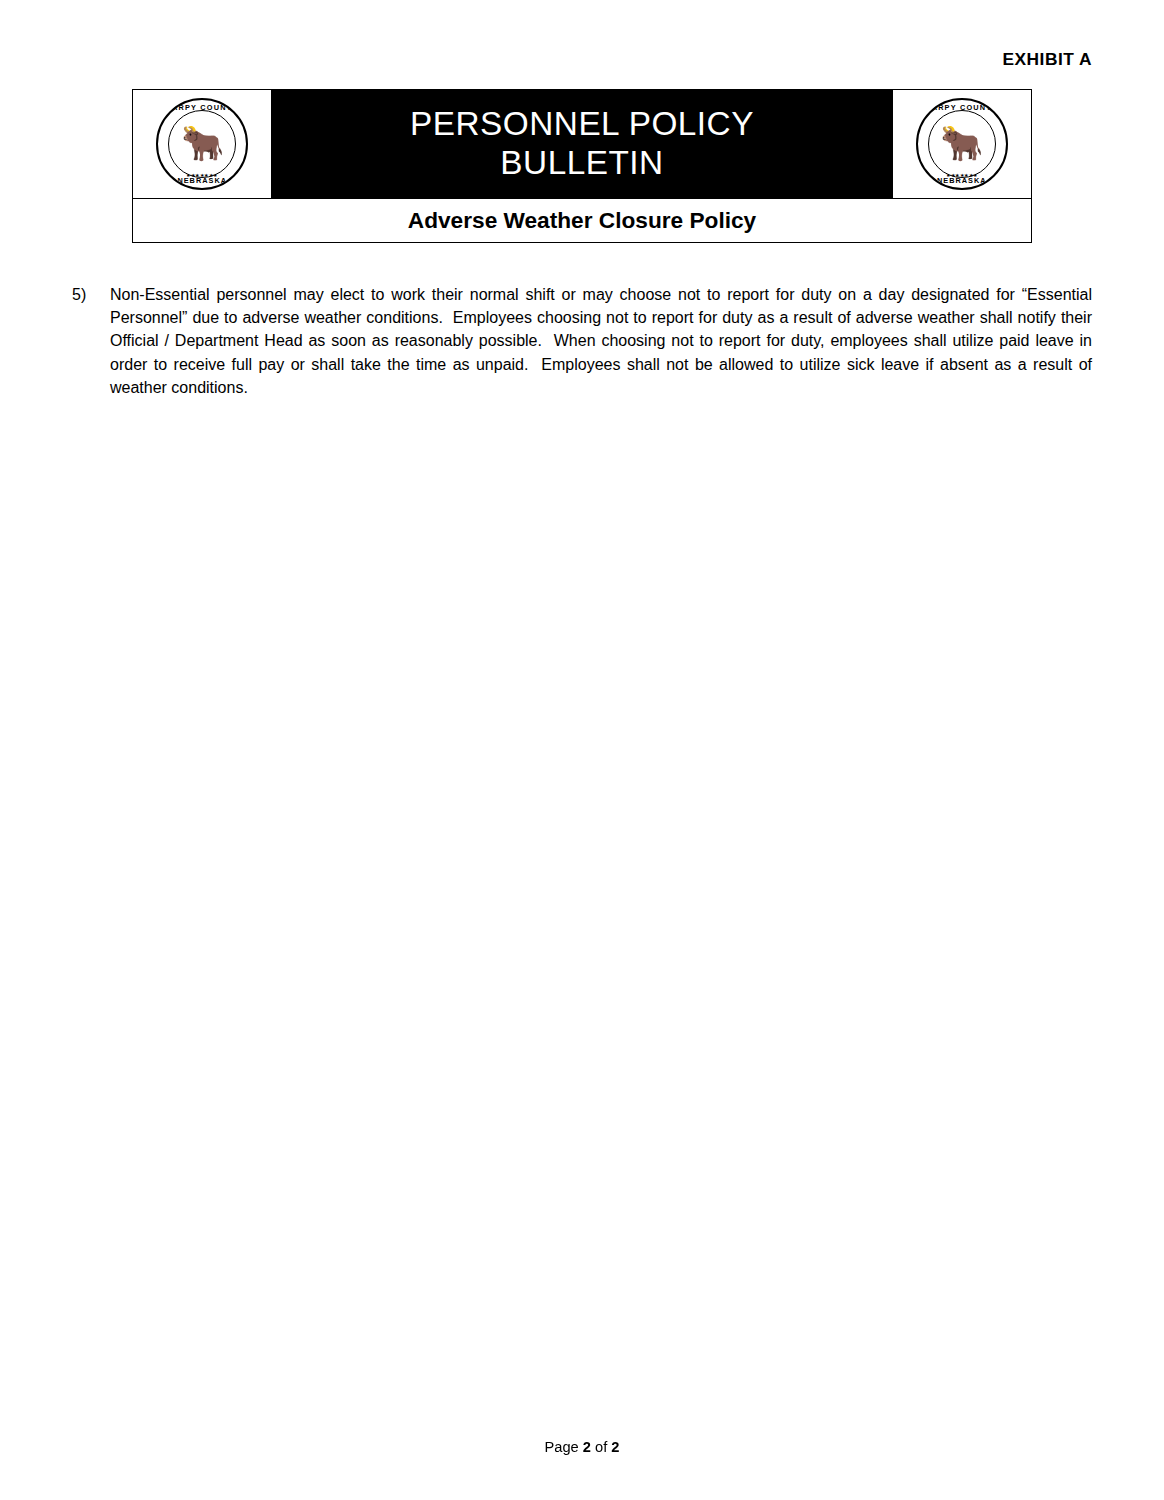EXHIBIT A
SARPY COUNTY
🐂
★★★★★★★
NEBRASKA
PERSONNEL POLICY
BULLETIN
SARPY COUNTY
🐂
★★★★★★★
NEBRASKA
Adverse Weather Closure Policy
5) Non-Essential personnel may elect to work their normal shift or may choose not to report for duty on a day designated for “Essential Personnel” due to adverse weather conditions. Employees choosing not to report for duty as a result of adverse weather shall notify their Official / Department Head as soon as reasonably possible. When choosing not to report for duty, employees shall utilize paid leave in order to receive full pay or shall take the time as unpaid. Employees shall not be allowed to utilize sick leave if absent as a result of weather conditions.
Page 2 of 2